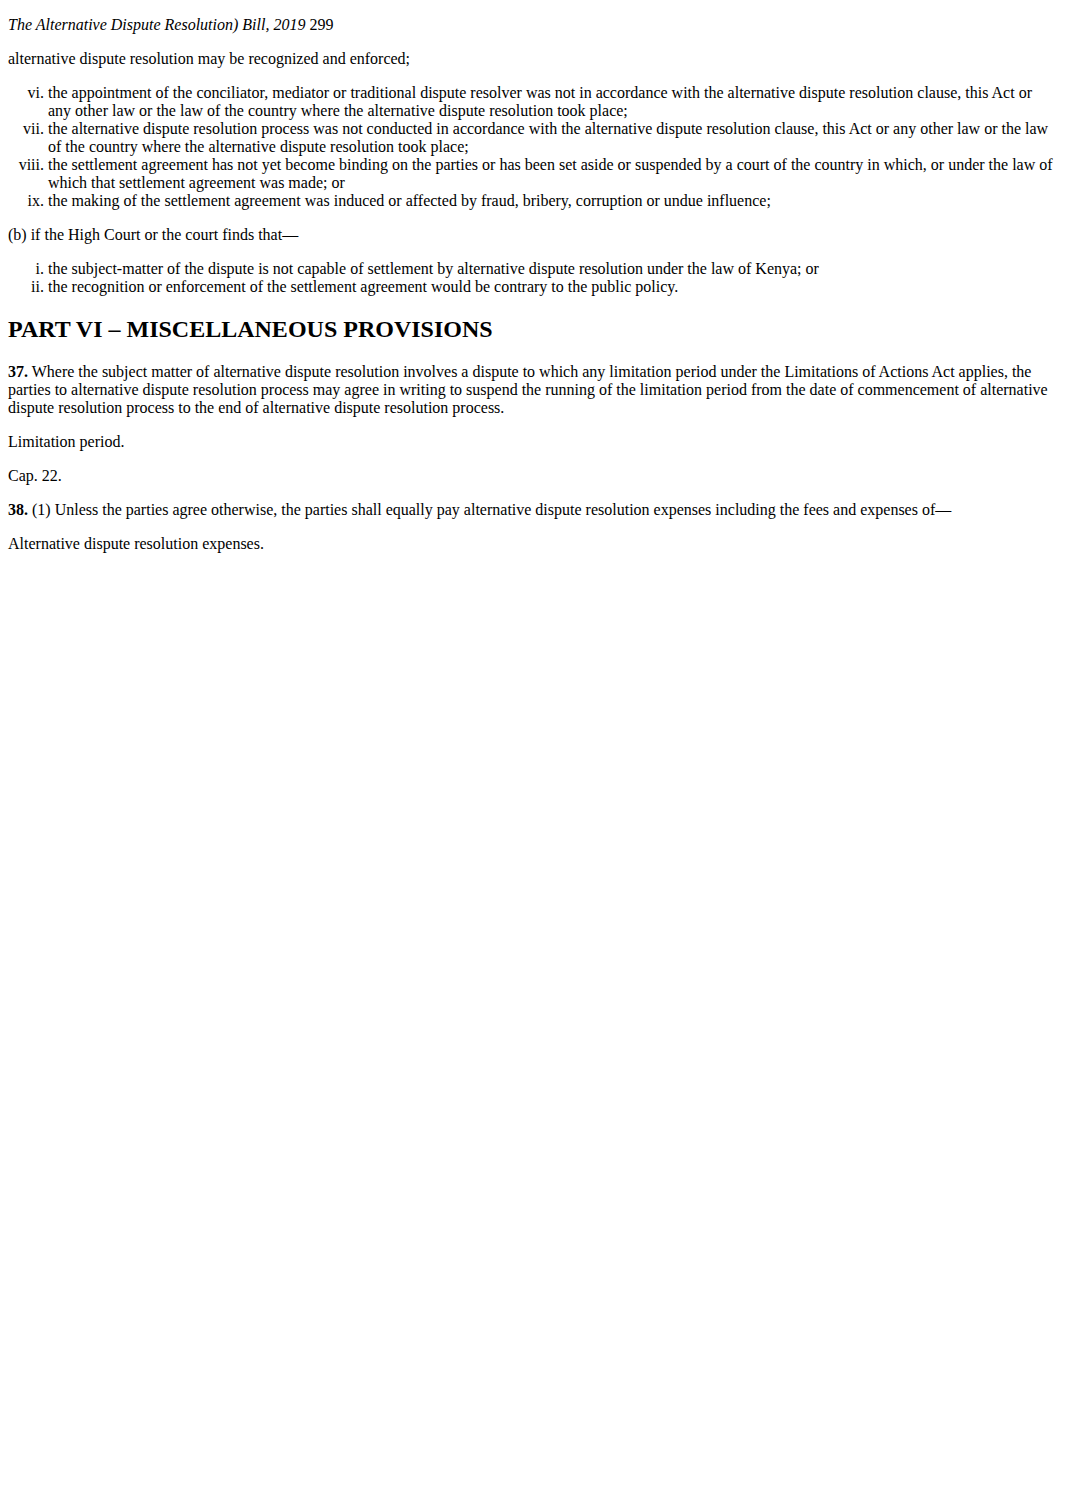The Alternative Dispute Resolution) Bill, 2019 299
alternative dispute resolution may be recognized and enforced;
the appointment of the conciliator, mediator or traditional dispute resolver was not in accordance with the alternative dispute resolution clause, this Act or any other law or the law of the country where the alternative dispute resolution took place;
the alternative dispute resolution process was not conducted in accordance with the alternative dispute resolution clause, this Act or any other law or the law of the country where the alternative dispute resolution took place;
the settlement agreement has not yet become binding on the parties or has been set aside or suspended by a court of the country in which, or under the law of which that settlement agreement was made; or
the making of the settlement agreement was induced or affected by fraud, bribery, corruption or undue influence;
(b) if the High Court or the court finds that—
the subject-matter of the dispute is not capable of settlement by alternative dispute resolution under the law of Kenya; or
the recognition or enforcement of the settlement agreement would be contrary to the public policy.
PART VI – MISCELLANEOUS PROVISIONS
37. Where the subject matter of alternative dispute resolution involves a dispute to which any limitation period under the Limitations of Actions Act applies, the parties to alternative dispute resolution process may agree in writing to suspend the running of the limitation period from the date of commencement of alternative dispute resolution process to the end of alternative dispute resolution process.
Limitation period.
Cap. 22.
38. (1) Unless the parties agree otherwise, the parties shall equally pay alternative dispute resolution expenses including the fees and expenses of—
Alternative dispute resolution expenses.